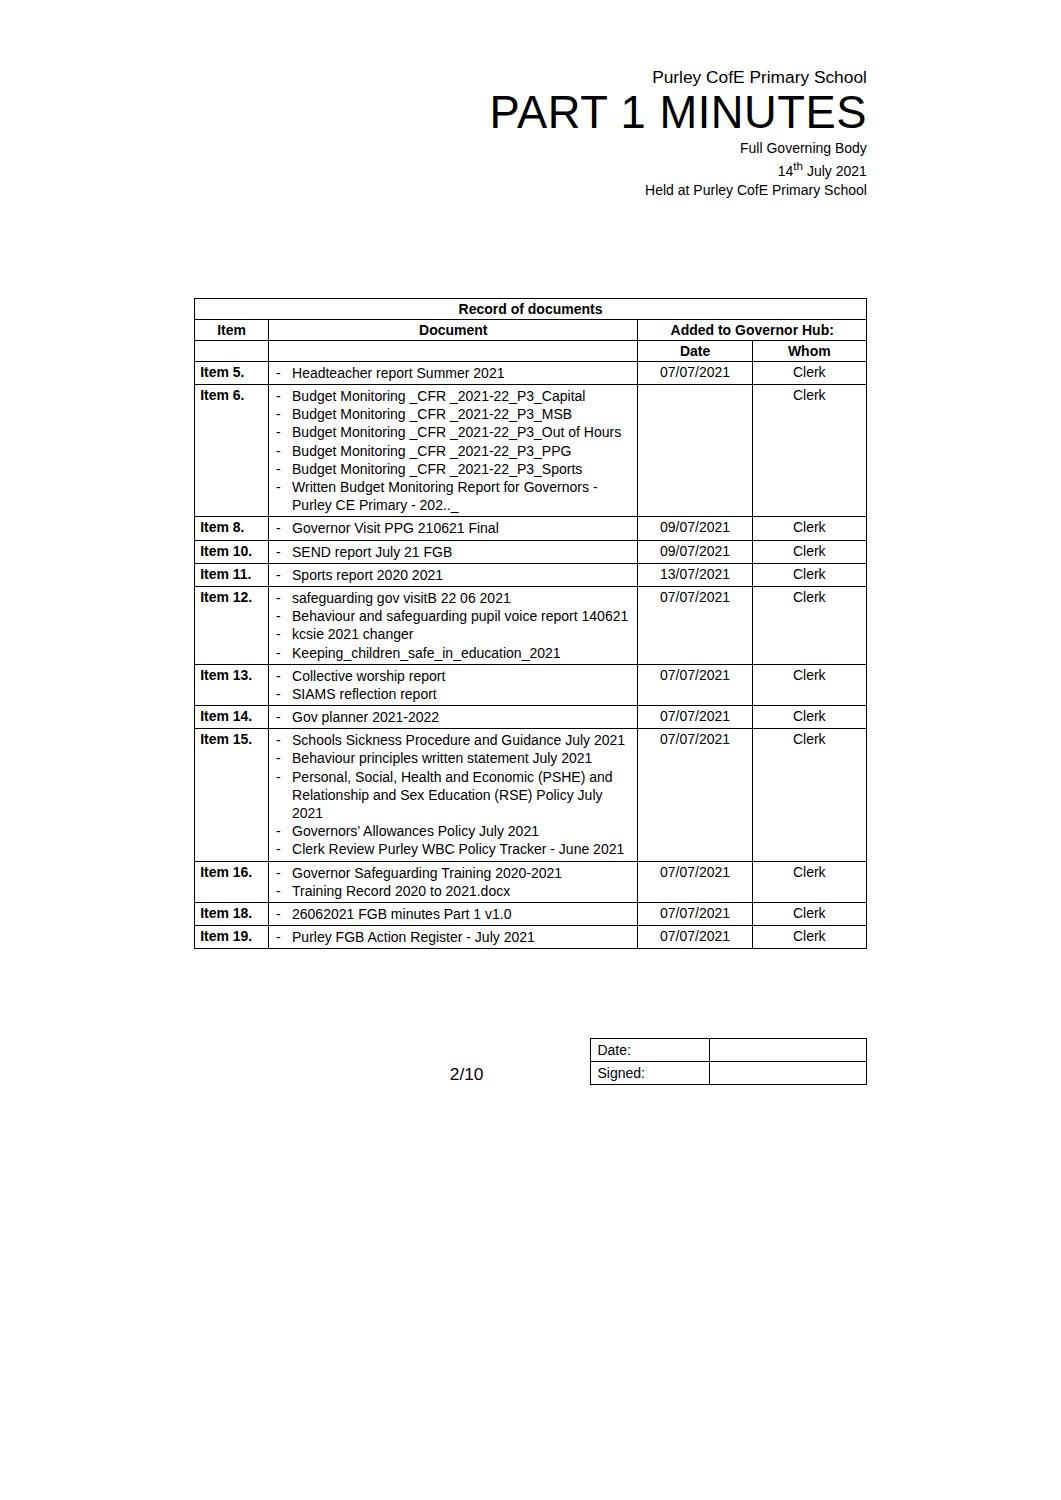Purley CofE Primary School
PART 1 MINUTES
Full Governing Body
14th July 2021
Held at Purley CofE Primary School
| Record of documents |
| --- |
| Item | Document | Added to Governor Hub: |
| | | Date | Whom |
| Item 5. | Headteacher report Summer 2021 | 07/07/2021 | Clerk |
| Item 6. | Budget Monitoring _CFR _2021-22_P3_Capital Budget Monitoring _CFR _2021-22_P3_MSB Budget Monitoring _CFR _2021-22_P3_Out of Hours Budget Monitoring _CFR _2021-22_P3_PPG Budget Monitoring _CFR _2021-22_P3_Sports Written Budget Monitoring Report for Governors - Purley CE Primary - 202.._ | | Clerk |
| Item 8. | Governor Visit PPG 210621 Final | 09/07/2021 | Clerk |
| Item 10. | SEND report July 21 FGB | 09/07/2021 | Clerk |
| Item 11. | Sports report 2020 2021 | 13/07/2021 | Clerk |
| Item 12. | safeguarding gov visitB 22 06 2021 Behaviour and safeguarding pupil voice report 140621 kcsie 2021 changer Keeping_children_safe_in_education_2021 | 07/07/2021 | Clerk |
| Item 13. | Collective worship report SIAMS reflection report | 07/07/2021 | Clerk |
| Item 14. | Gov planner 2021-2022 | 07/07/2021 | Clerk |
| Item 15. | Schools Sickness Procedure and Guidance July 2021 Behaviour principles written statement July 2021 Personal, Social, Health and Economic (PSHE) and Relationship and Sex Education (RSE) Policy July 2021 Governors’ Allowances Policy July 2021 Clerk Review Purley WBC Policy Tracker - June 2021 | 07/07/2021 | Clerk |
| Item 16. | Governor Safeguarding Training 2020-2021 Training Record 2020 to 2021.docx | 07/07/2021 | Clerk |
| Item 18. | 26062021 FGB minutes Part 1 v1.0 | 07/07/2021 | Clerk |
| Item 19. | Purley FGB Action Register - July 2021 | 07/07/2021 | Clerk |
2/10
| Date: | |
| Signed: | |